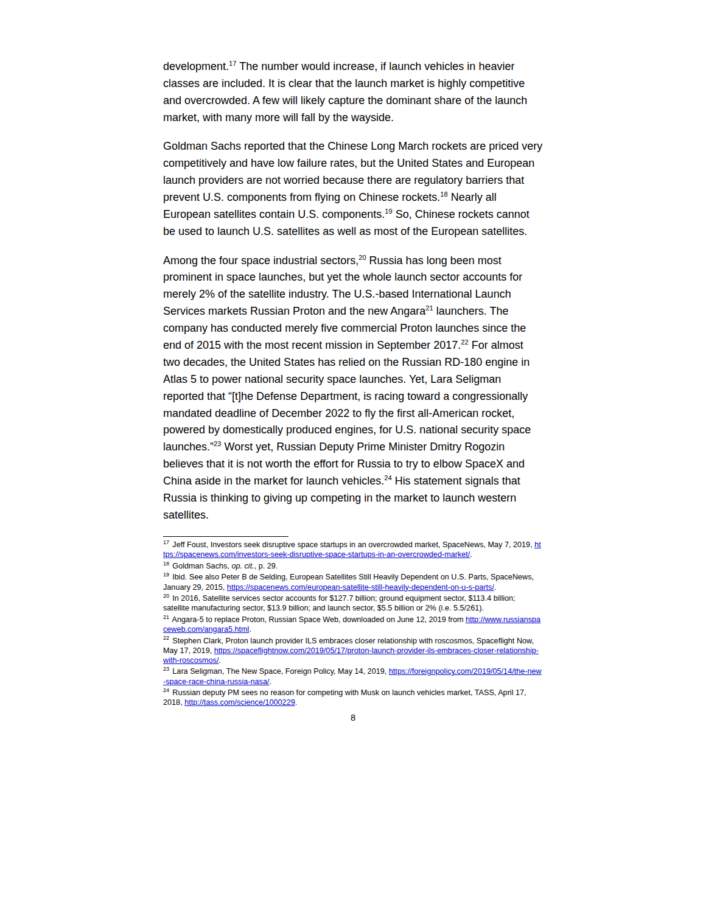development.17 The number would increase, if launch vehicles in heavier classes are included. It is clear that the launch market is highly competitive and overcrowded. A few will likely capture the dominant share of the launch market, with many more will fall by the wayside.
Goldman Sachs reported that the Chinese Long March rockets are priced very competitively and have low failure rates, but the United States and European launch providers are not worried because there are regulatory barriers that prevent U.S. components from flying on Chinese rockets.18 Nearly all European satellites contain U.S. components.19 So, Chinese rockets cannot be used to launch U.S. satellites as well as most of the European satellites.
Among the four space industrial sectors,20 Russia has long been most prominent in space launches, but yet the whole launch sector accounts for merely 2% of the satellite industry. The U.S.-based International Launch Services markets Russian Proton and the new Angara21 launchers. The company has conducted merely five commercial Proton launches since the end of 2015 with the most recent mission in September 2017.22 For almost two decades, the United States has relied on the Russian RD-180 engine in Atlas 5 to power national security space launches. Yet, Lara Seligman reported that “[t]he Defense Department, is racing toward a congressionally mandated deadline of December 2022 to fly the first all-American rocket, powered by domestically produced engines, for U.S. national security space launches.”23 Worst yet, Russian Deputy Prime Minister Dmitry Rogozin believes that it is not worth the effort for Russia to try to elbow SpaceX and China aside in the market for launch vehicles.24 His statement signals that Russia is thinking to giving up competing in the market to launch western satellites.
17 Jeff Foust, Investors seek disruptive space startups in an overcrowded market, SpaceNews, May 7, 2019, https://spacenews.com/investors-seek-disruptive-space-startups-in-an-overcrowded-market/.
18 Goldman Sachs, op. cit., p. 29.
19 Ibid. See also Peter B de Selding, European Satellites Still Heavily Dependent on U.S. Parts, SpaceNews, January 29, 2015, https://spacenews.com/european-satellite-still-heavily-dependent-on-u-s-parts/.
20 In 2016, Satellite services sector accounts for $127.7 billion; ground equipment sector, $113.4 billion; satellite manufacturing sector, $13.9 billion; and launch sector, $5.5 billion or 2% (i.e. 5.5/261).
21 Angara-5 to replace Proton, Russian Space Web, downloaded on June 12, 2019 from http://www.russianspaceweb.com/angara5.html.
22 Stephen Clark, Proton launch provider ILS embraces closer relationship with roscosmos, Spaceflight Now, May 17, 2019, https://spaceflightnow.com/2019/05/17/proton-launch-provider-ils-embraces-closer-relationship-with-roscosmos/.
23 Lara Seligman, The New Space, Foreign Policy, May 14, 2019, https://foreignpolicy.com/2019/05/14/the-new-space-race-china-russia-nasa/.
24 Russian deputy PM sees no reason for competing with Musk on launch vehicles market, TASS, April 17, 2018, http://tass.com/science/1000229.
8